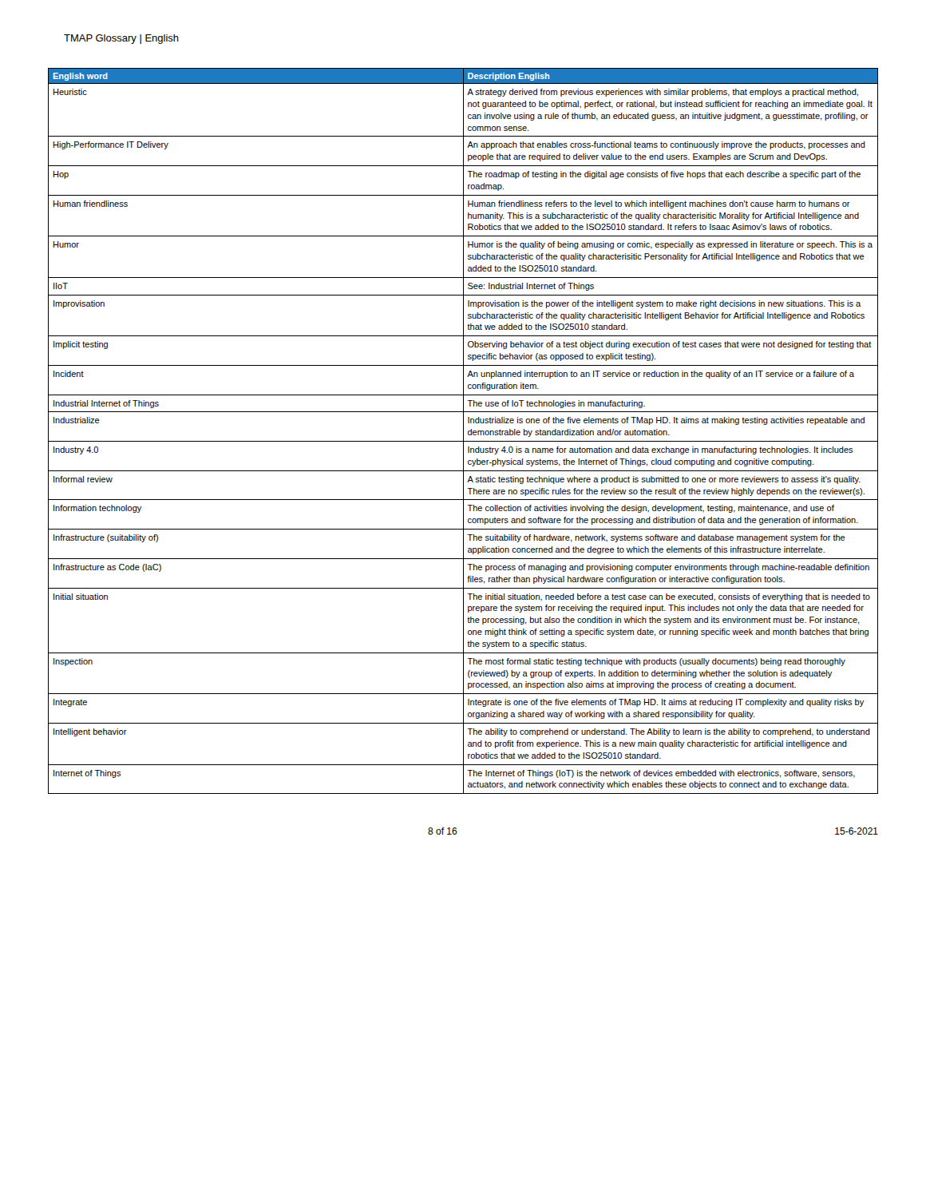TMAP Glossary | English
| English word | Description English |
| --- | --- |
| Heuristic | A strategy derived from previous experiences with similar problems, that employs a practical method, not guaranteed to be optimal, perfect, or rational, but instead sufficient for reaching an immediate goal. It can involve using a rule of thumb, an educated guess, an intuitive judgment, a guesstimate, profiling, or common sense. |
| High-Performance IT Delivery | An approach that enables cross-functional teams to continuously improve the products, processes and people that are required to deliver value to the end users. Examples are Scrum and DevOps. |
| Hop | The roadmap of testing in the digital age consists of five hops that each describe a specific part of the roadmap. |
| Human friendliness | Human friendliness refers to the level to which intelligent machines don't cause harm to humans or humanity. This is a subcharacteristic of the quality characterisitic Morality for Artificial Intelligence and Robotics that we added to the ISO25010 standard. It refers to Isaac Asimov's laws of robotics. |
| Humor | Humor is the quality of being amusing or comic, especially as expressed in literature or speech. This is a subcharacteristic of the quality characterisitic Personality for Artificial Intelligence and Robotics that we added to the ISO25010 standard. |
| IIoT | See: Industrial Internet of Things |
| Improvisation | Improvisation is the power of the intelligent system to make right decisions in new situations. This is a subcharacteristic of the quality characterisitic Intelligent Behavior for Artificial Intelligence and Robotics that we added to the ISO25010 standard. |
| Implicit testing | Observing behavior of a test object during execution of test cases that were not designed for testing that specific behavior (as opposed to explicit testing). |
| Incident | An unplanned interruption to an IT service or reduction in the quality of an IT service or a failure of a configuration item. |
| Industrial Internet of Things | The use of IoT technologies in manufacturing. |
| Industrialize | Industrialize is one of the five elements of TMap HD. It aims at making testing activities repeatable and demonstrable by standardization and/or automation. |
| Industry 4.0 | Industry 4.0 is a name for automation and data exchange in manufacturing technologies. It includes cyber-physical systems, the Internet of Things, cloud computing and cognitive computing. |
| Informal review | A static testing technique where a product is submitted to one or more reviewers to assess it's quality. There are no specific rules for the review so the result of the review highly depends on the reviewer(s). |
| Information technology | The collection of activities involving the design, development, testing, maintenance, and use of computers and software for the processing and distribution of data and the generation of information. |
| Infrastructure (suitability of) | The suitability of hardware, network, systems software and database management system for the application concerned and the degree to which the elements of this infrastructure interrelate. |
| Infrastructure as Code (IaC) | The process of managing and provisioning computer environments through machine-readable definition files, rather than physical hardware configuration or interactive configuration tools. |
| Initial situation | The initial situation, needed before a test case can be executed, consists of everything that is needed to prepare the system for receiving the required input. This includes not only the data that are needed for the processing, but also the condition in which the system and its environment must be. For instance, one might think of setting a specific system date, or running specific week and month batches that bring the system to a specific status. |
| Inspection | The most formal static testing technique with products (usually documents) being read thoroughly (reviewed) by a group of experts. In addition to determining whether the solution is adequately processed, an inspection also aims at improving the process of creating a document. |
| Integrate | Integrate is one of the five elements of TMap HD. It aims at reducing IT complexity and quality risks by organizing a shared way of working with a shared responsibility for quality. |
| Intelligent behavior | The ability to comprehend or understand. The Ability to learn is the ability to comprehend, to understand and to profit from experience. This is a new main quality characteristic for artificial intelligence and robotics that we added to the ISO25010 standard. |
| Internet of Things | The Internet of Things (IoT) is the network of devices embedded with electronics, software, sensors, actuators, and network connectivity which enables these objects to connect and to exchange data. |
8 of 16
15-6-2021